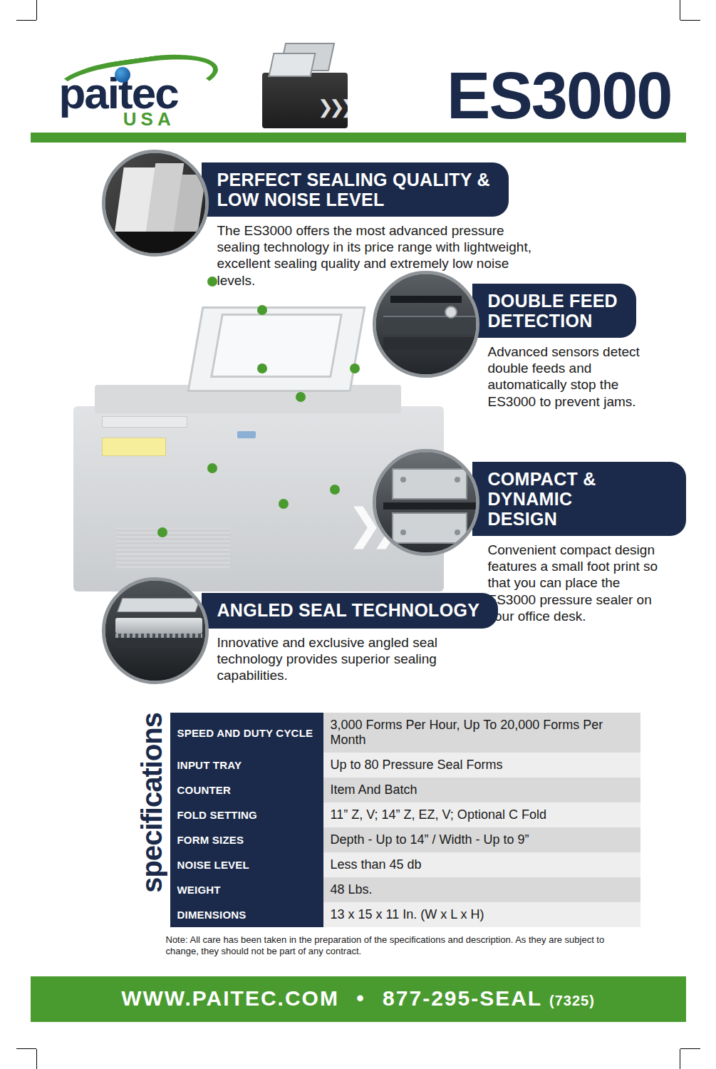paitec
USA
❯❯❯
ES3000
❯❯❯
PERFECT SEALING QUALITY &
LOW NOISE LEVEL
The ES3000 offers the most advanced pressure sealing technology in its price range with lightweight, excellent sealing quality and extremely low noise levels.
DOUBLE FEED
DETECTION
Advanced sensors detect double feeds and automatically stop the ES3000 to prevent jams.
COMPACT & DYNAMIC
DESIGN
Convenient compact design features a small foot print so that you can place the ES3000 pressure sealer on your office desk.
ANGLED SEAL TECHNOLOGY
Innovative and exclusive angled seal technology provides superior sealing capabilities.
specifications
| SPEED AND DUTY CYCLE | 3,000 Forms Per Hour, Up To 20,000 Forms Per Month |
| INPUT TRAY | Up to 80 Pressure Seal Forms |
| COUNTER | Item And Batch |
| FOLD SETTING | 11” Z, V; 14” Z, EZ, V; Optional C Fold |
| FORM SIZES | Depth - Up to 14” / Width - Up to 9” |
| NOISE LEVEL | Less than 45 db |
| WEIGHT | 48 Lbs. |
| DIMENSIONS | 13 x 15 x 11 In. (W x L x H) |
Note: All care has been taken in the preparation of the specifications and description. As they are subject to change, they should not be part of any contract.
WWW.PAITEC.COM • 877-295-SEAL (7325)